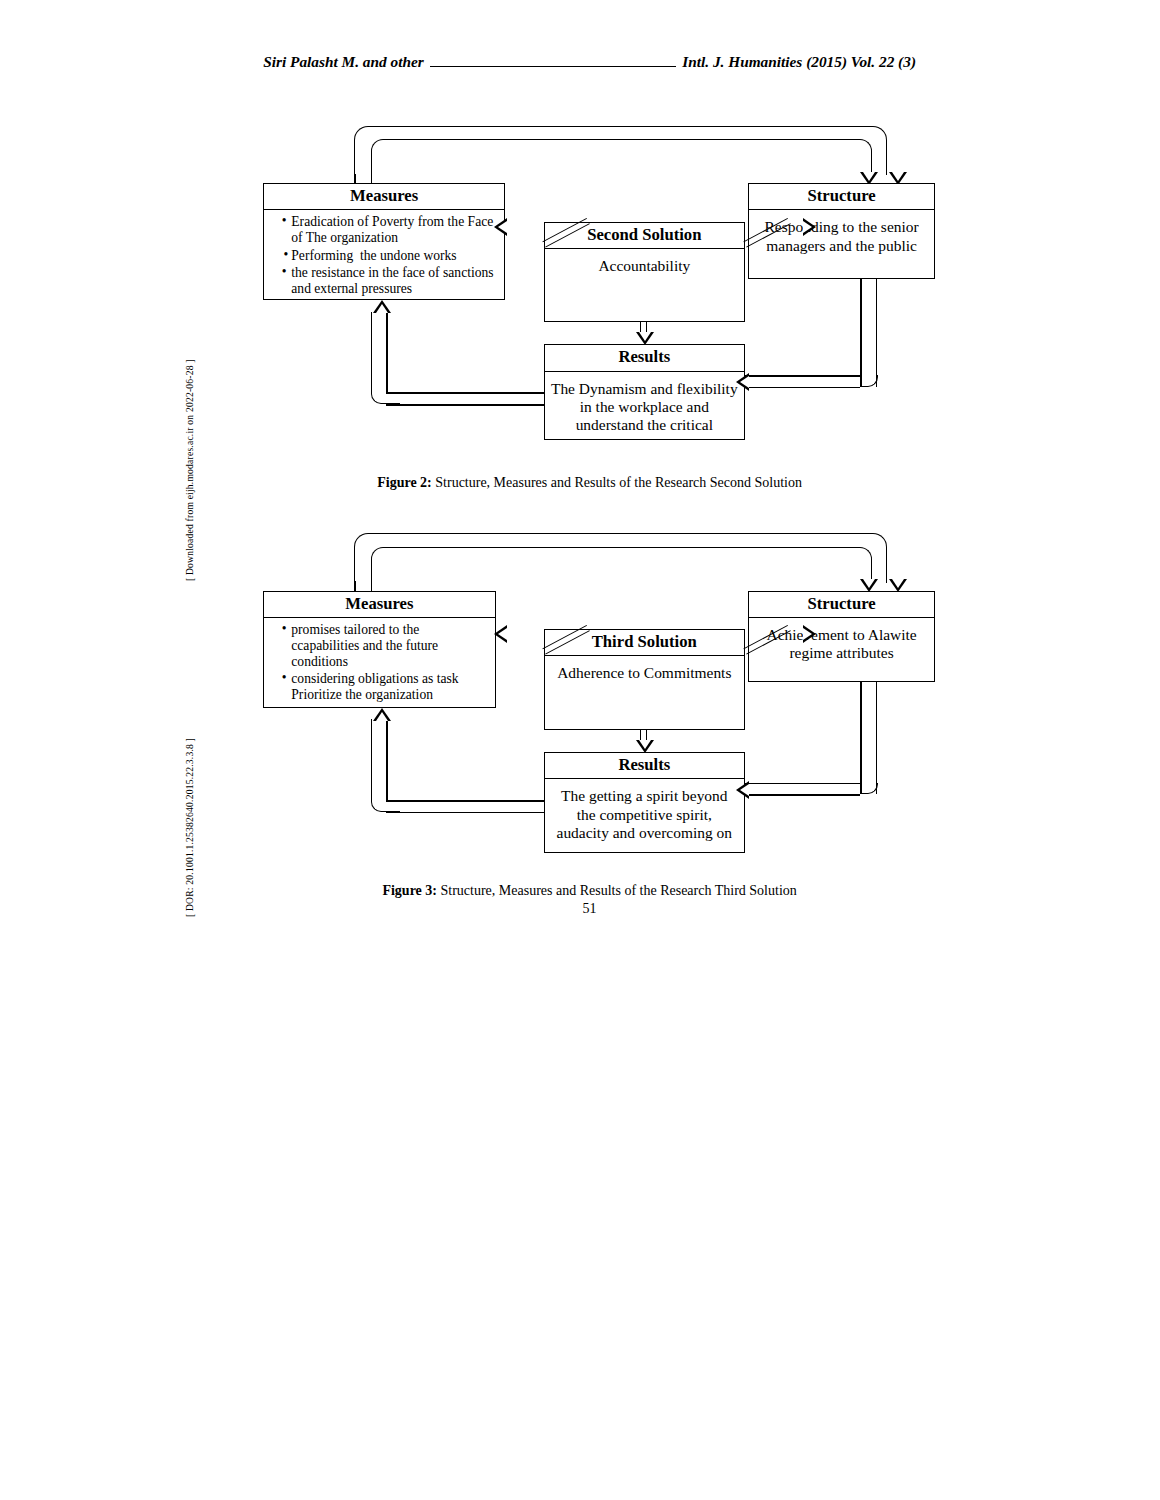[ Downloaded from eijh.modares.ac.ir on 2022-06-28 ]
[ DOR: 20.1001.1.25382640.2015.22.3.3.8 ]
Siri Palasht M. and other Intl. J. Humanities (2015) Vol. 22 (3)
Measures
Eradication of Poverty from the Face of The organization
Performing the undone works
the resistance in the face of sanctions and external pressures
Structure
Responding to the senior managers and the public
Second Solution
Accountability
Results
The Dynamism and flexibility in the workplace and understand the critical
Figure 2: Structure, Measures and Results of the Research Second Solution
Measures
promises tailored to the ccapabilities and the future conditions
considering obligations as task Prioritize the organization
Structure
Achievement to Alawite regime attributes
Third Solution
Adherence to Commitments
Results
The getting a spirit beyond the competitive spirit, audacity and overcoming on
Figure 3: Structure, Measures and Results of the Research Third Solution
51